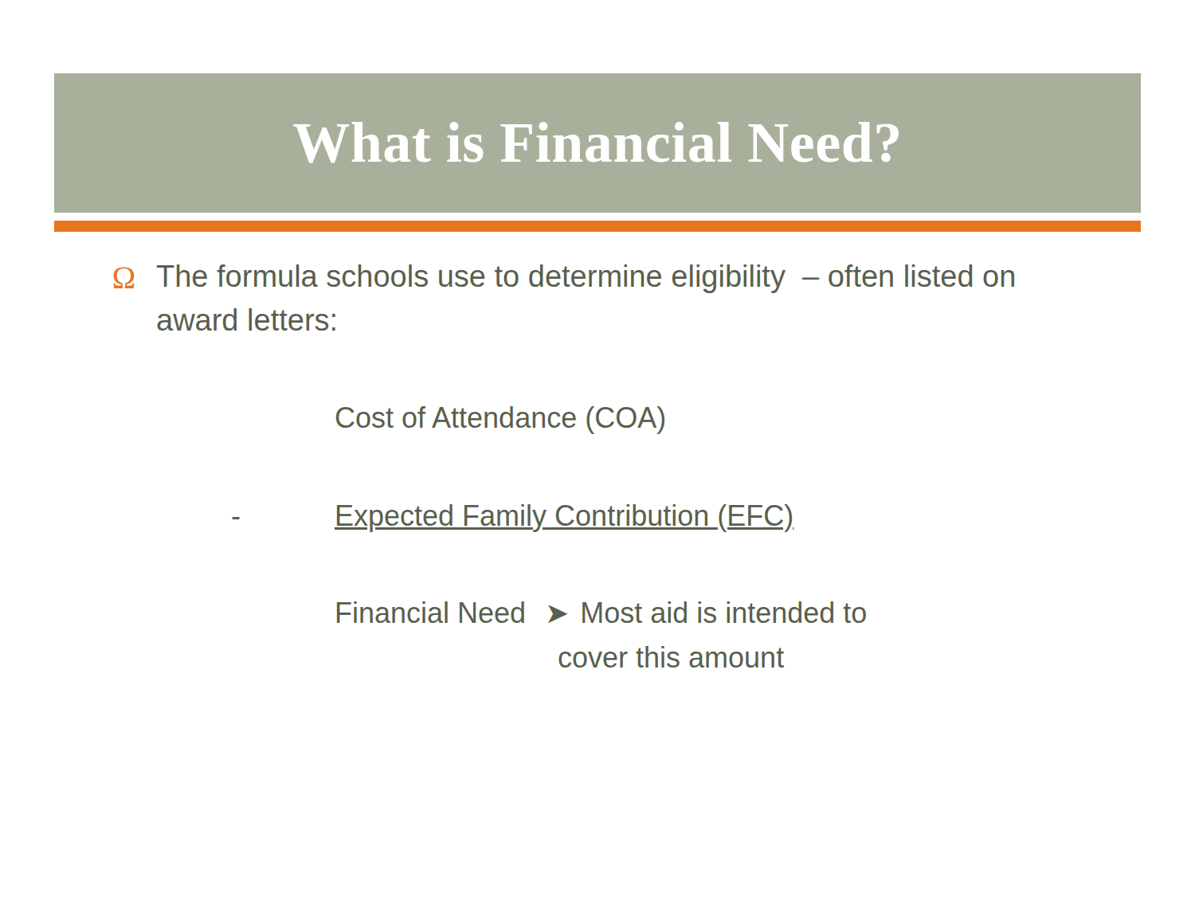What is Financial Need?
Ω
The formula schools use to determine eligibility – often listed on award letters:
Cost of Attendance (COA)
-
Expected Family Contribution (EFC)
Financial Need ➤Most aid is intended to
cover this amount